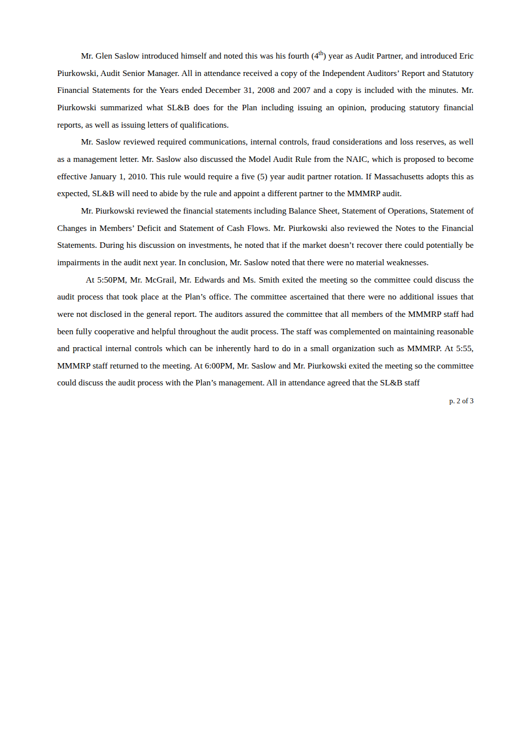Mr. Glen Saslow introduced himself and noted this was his fourth (4th) year as Audit Partner, and introduced Eric Piurkowski, Audit Senior Manager. All in attendance received a copy of the Independent Auditors’ Report and Statutory Financial Statements for the Years ended December 31, 2008 and 2007 and a copy is included with the minutes. Mr. Piurkowski summarized what SL&B does for the Plan including issuing an opinion, producing statutory financial reports, as well as issuing letters of qualifications.
Mr. Saslow reviewed required communications, internal controls, fraud considerations and loss reserves, as well as a management letter. Mr. Saslow also discussed the Model Audit Rule from the NAIC, which is proposed to become effective January 1, 2010. This rule would require a five (5) year audit partner rotation. If Massachusetts adopts this as expected, SL&B will need to abide by the rule and appoint a different partner to the MMMRP audit.
Mr. Piurkowski reviewed the financial statements including Balance Sheet, Statement of Operations, Statement of Changes in Members’ Deficit and Statement of Cash Flows. Mr. Piurkowski also reviewed the Notes to the Financial Statements. During his discussion on investments, he noted that if the market doesn’t recover there could potentially be impairments in the audit next year. In conclusion, Mr. Saslow noted that there were no material weaknesses.
At 5:50PM, Mr. McGrail, Mr. Edwards and Ms. Smith exited the meeting so the committee could discuss the audit process that took place at the Plan’s office. The committee ascertained that there were no additional issues that were not disclosed in the general report. The auditors assured the committee that all members of the MMMRP staff had been fully cooperative and helpful throughout the audit process. The staff was complemented on maintaining reasonable and practical internal controls which can be inherently hard to do in a small organization such as MMMRP. At 5:55, MMMRP staff returned to the meeting. At 6:00PM, Mr. Saslow and Mr. Piurkowski exited the meeting so the committee could discuss the audit process with the Plan’s management. All in attendance agreed that the SL&B staff
p. 2 of 3